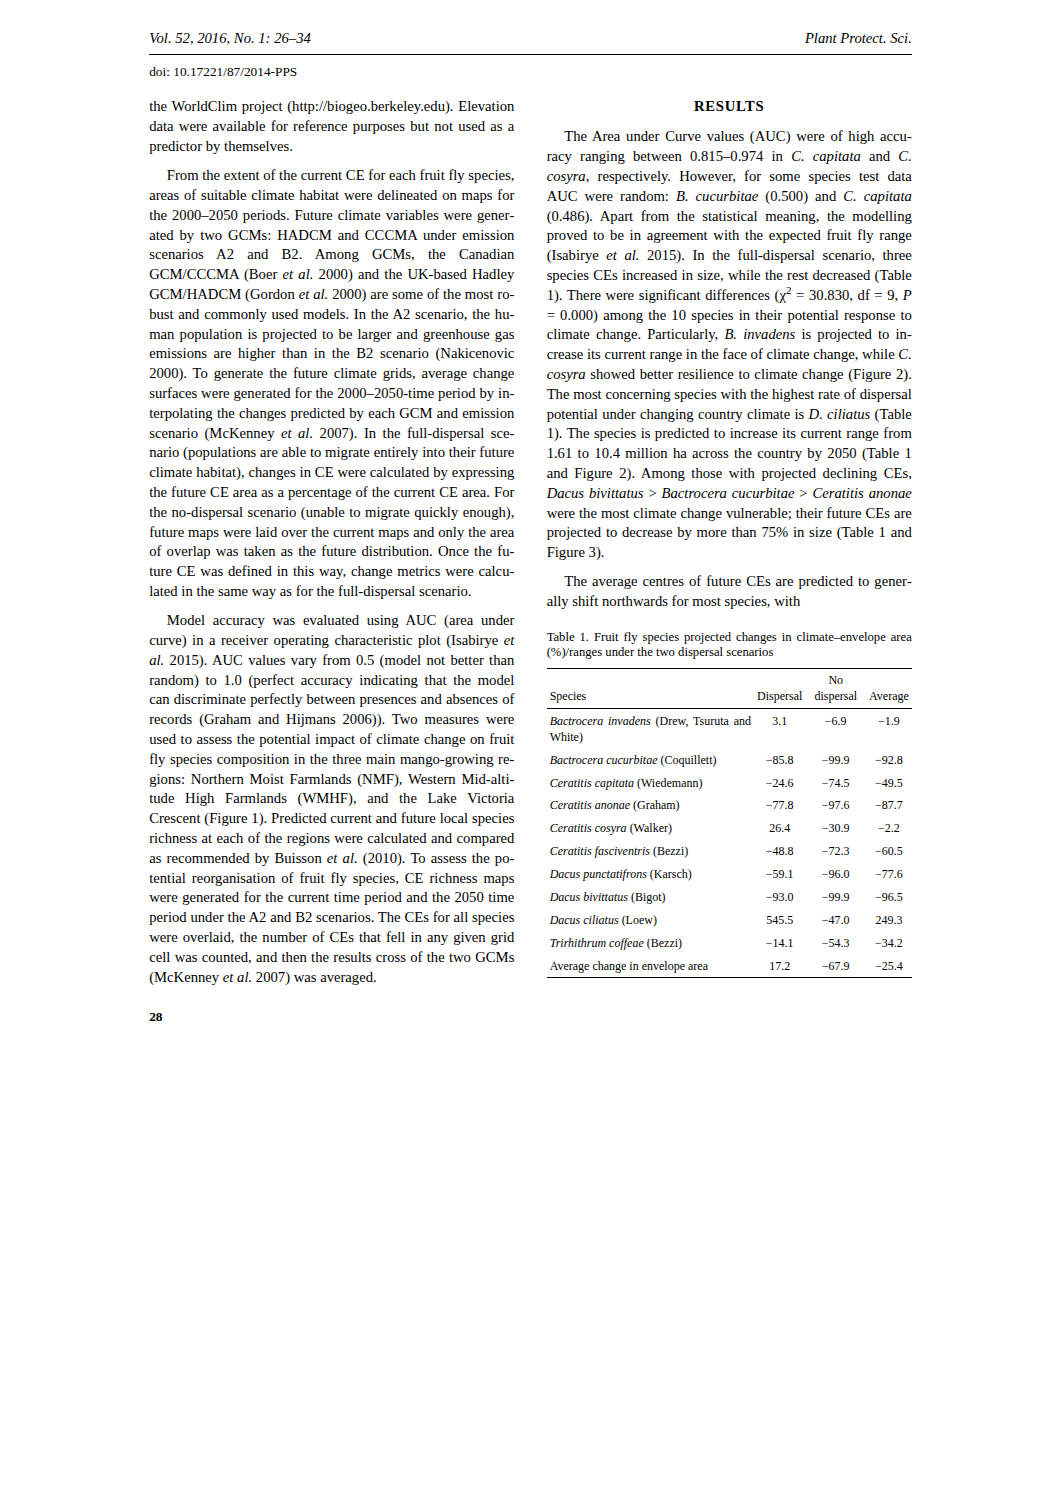Vol. 52, 2016, No. 1: 26–34 Plant Protect. Sci.
doi: 10.17221/87/2014-PPS
the WorldClim project (http://biogeo.berkeley.edu). Elevation data were available for reference purposes but not used as a predictor by themselves.
From the extent of the current CE for each fruit fly species, areas of suitable climate habitat were delineated on maps for the 2000–2050 periods. Future climate variables were generated by two GCMs: HADCM and CCCMA under emission scenarios A2 and B2. Among GCMs, the Canadian GCM/CCCMA (Boer et al. 2000) and the UK-based Hadley GCM/HADCM (Gordon et al. 2000) are some of the most robust and commonly used models. In the A2 scenario, the human population is projected to be larger and greenhouse gas emissions are higher than in the B2 scenario (Nakicenovic 2000). To generate the future climate grids, average change surfaces were generated for the 2000–2050-time period by interpolating the changes predicted by each GCM and emission scenario (McKenney et al. 2007). In the full-dispersal scenario (populations are able to migrate entirely into their future climate habitat), changes in CE were calculated by expressing the future CE area as a percentage of the current CE area. For the no-dispersal scenario (unable to migrate quickly enough), future maps were laid over the current maps and only the area of overlap was taken as the future distribution. Once the future CE was defined in this way, change metrics were calculated in the same way as for the full-dispersal scenario.
Model accuracy was evaluated using AUC (area under curve) in a receiver operating characteristic plot (Isabirye et al. 2015). AUC values vary from 0.5 (model not better than random) to 1.0 (perfect accuracy indicating that the model can discriminate perfectly between presences and absences of records (Graham and Hijmans 2006)). Two measures were used to assess the potential impact of climate change on fruit fly species composition in the three main mango-growing regions: Northern Moist Farmlands (NMF), Western Mid-altitude High Farmlands (WMHF), and the Lake Victoria Crescent (Figure 1). Predicted current and future local species richness at each of the regions were calculated and compared as recommended by Buisson et al. (2010). To assess the potential reorganisation of fruit fly species, CE richness maps were generated for the current time period and the 2050 time period under the A2 and B2 scenarios. The CEs for all species were overlaid, the number of CEs that fell in any given grid cell was counted, and then the results cross of the two GCMs (McKenney et al. 2007) was averaged.
Results
The Area under Curve values (AUC) were of high accuracy ranging between 0.815–0.974 in C. capitata and C. cosyra, respectively. However, for some species test data AUC were random: B. cucurbitae (0.500) and C. capitata (0.486). Apart from the statistical meaning, the modelling proved to be in agreement with the expected fruit fly range (Isabirye et al. 2015). In the full-dispersal scenario, three species CEs increased in size, while the rest decreased (Table 1). There were significant differences (χ2 = 30.830, df = 9, P = 0.000) among the 10 species in their potential response to climate change. Particularly, B. invadens is projected to increase its current range in the face of climate change, while C. cosyra showed better resilience to climate change (Figure 2). The most concerning species with the highest rate of dispersal potential under changing country climate is D. ciliatus (Table 1). The species is predicted to increase its current range from 1.61 to 10.4 million ha across the country by 2050 (Table 1 and Figure 2). Among those with projected declining CEs, Dacus bivittatus > Bactrocera cucurbitae > Ceratitis anonae were the most climate change vulnerable; their future CEs are projected to decrease by more than 75% in size (Table 1 and Figure 3).
The average centres of future CEs are predicted to generally shift northwards for most species, with
Table 1. Fruit fly species projected changes in climate–envelope area (%)/ranges under the two dispersal scenarios
| Species | Dispersal | No dispersal | Average |
| --- | --- | --- | --- |
| Bactrocera invadens (Drew, Tsuruta and White) | 3.1 | −6.9 | −1.9 |
| Bactrocera cucurbitae (Coquillett) | −85.8 | −99.9 | −92.8 |
| Ceratitis capitata (Wiedemann) | −24.6 | −74.5 | −49.5 |
| Ceratitis anonae (Graham) | −77.8 | −97.6 | −87.7 |
| Ceratitis cosyra (Walker) | 26.4 | −30.9 | −2.2 |
| Ceratitis fasciventris (Bezzi) | −48.8 | −72.3 | −60.5 |
| Dacus punctatifrons (Karsch) | −59.1 | −96.0 | −77.6 |
| Dacus bivittatus (Bigot) | −93.0 | −99.9 | −96.5 |
| Dacus ciliatus (Loew) | 545.5 | −47.0 | 249.3 |
| Trirhithrum coffeae (Bezzi) | −14.1 | −54.3 | −34.2 |
| Average change in envelope area | 17.2 | −67.9 | −25.4 |
28